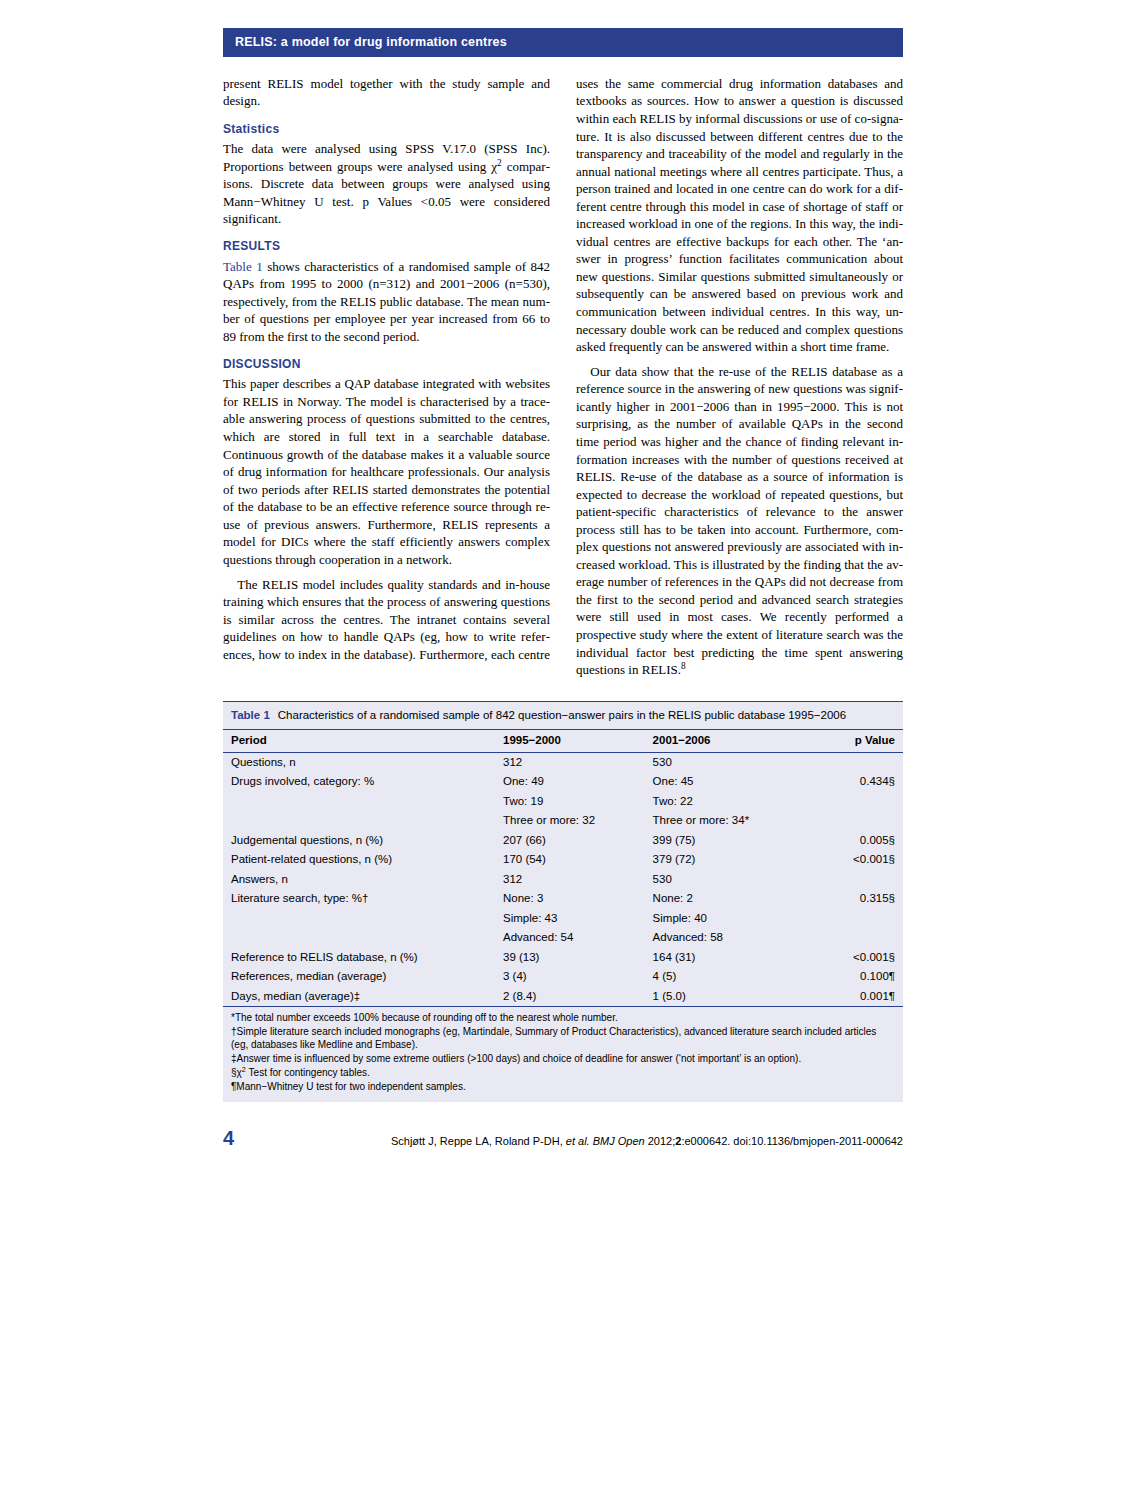RELIS: a model for drug information centres
present RELIS model together with the study sample and design.
Statistics
The data were analysed using SPSS V.17.0 (SPSS Inc). Proportions between groups were analysed using χ2 comparisons. Discrete data between groups were analysed using Mann−Whitney U test. p Values <0.05 were considered significant.
RESULTS
Table 1 shows characteristics of a randomised sample of 842 QAPs from 1995 to 2000 (n=312) and 2001−2006 (n=530), respectively, from the RELIS public database. The mean number of questions per employee per year increased from 66 to 89 from the first to the second period.
DISCUSSION
This paper describes a QAP database integrated with websites for RELIS in Norway. The model is characterised by a traceable answering process of questions submitted to the centres, which are stored in full text in a searchable database. Continuous growth of the database makes it a valuable source of drug information for healthcare professionals. Our analysis of two periods after RELIS started demonstrates the potential of the database to be an effective reference source through re-use of previous answers. Furthermore, RELIS represents a model for DICs where the staff efficiently answers complex questions through cooperation in a network.
The RELIS model includes quality standards and in-house training which ensures that the process of answering questions is similar across the centres. The intranet contains several guidelines on how to handle QAPs (eg, how to write references, how to index in the database). Furthermore, each centre uses the same commercial drug information databases and textbooks as sources. How to answer a question is discussed within each RELIS by informal discussions or use of co-signature. It is also discussed between different centres due to the transparency and traceability of the model and regularly in the annual national meetings where all centres participate. Thus, a person trained and located in one centre can do work for a different centre through this model in case of shortage of staff or increased workload in one of the regions. In this way, the individual centres are effective backups for each other. The ‘answer in progress’ function facilitates communication about new questions. Similar questions submitted simultaneously or subsequently can be answered based on previous work and communication between individual centres. In this way, unnecessary double work can be reduced and complex questions asked frequently can be answered within a short time frame.
Our data show that the re-use of the RELIS database as a reference source in the answering of new questions was significantly higher in 2001−2006 than in 1995−2000. This is not surprising, as the number of available QAPs in the second time period was higher and the chance of finding relevant information increases with the number of questions received at RELIS. Re-use of the database as a source of information is expected to decrease the workload of repeated questions, but patient-specific characteristics of relevance to the answer process still has to be taken into account. Furthermore, complex questions not answered previously are associated with increased workload. This is illustrated by the finding that the average number of references in the QAPs did not decrease from the first to the second period and advanced search strategies were still used in most cases. We recently performed a prospective study where the extent of literature search was the individual factor best predicting the time spent answering questions in RELIS.8
Table 1 Characteristics of a randomised sample of 842 question−answer pairs in the RELIS public database 1995−2006
| Period | 1995−2000 | 2001−2006 | p Value |
| --- | --- | --- | --- |
| Questions, n | 312 | 530 | |
| Drugs involved, category: % | One: 49 | One: 45 | 0.434§ |
| | Two: 19 | Two: 22 | |
| | Three or more: 32 | Three or more: 34* | |
| Judgemental questions, n (%) | 207 (66) | 399 (75) | 0.005§ |
| Patient-related questions, n (%) | 170 (54) | 379 (72) | <0.001§ |
| Answers, n | 312 | 530 | |
| Literature search, type: %† | None: 3 | None: 2 | 0.315§ |
| | Simple: 43 | Simple: 40 | |
| | Advanced: 54 | Advanced: 58 | |
| Reference to RELIS database, n (%) | 39 (13) | 164 (31) | <0.001§ |
| References, median (average) | 3 (4) | 4 (5) | 0.100¶ |
| Days, median (average)‡ | 2 (8.4) | 1 (5.0) | 0.001¶ |
*The total number exceeds 100% because of rounding off to the nearest whole number.
†Simple literature search included monographs (eg, Martindale, Summary of Product Characteristics), advanced literature search included articles (eg, databases like Medline and Embase).
‡Answer time is influenced by some extreme outliers (>100 days) and choice of deadline for answer (‘not important’ is an option).
§χ2 Test for contingency tables.
¶Mann−Whitney U test for two independent samples.
4
Schjøtt J, Reppe LA, Roland P-DH, et al. BMJ Open 2012;2:e000642. doi:10.1136/bmjopen-2011-000642